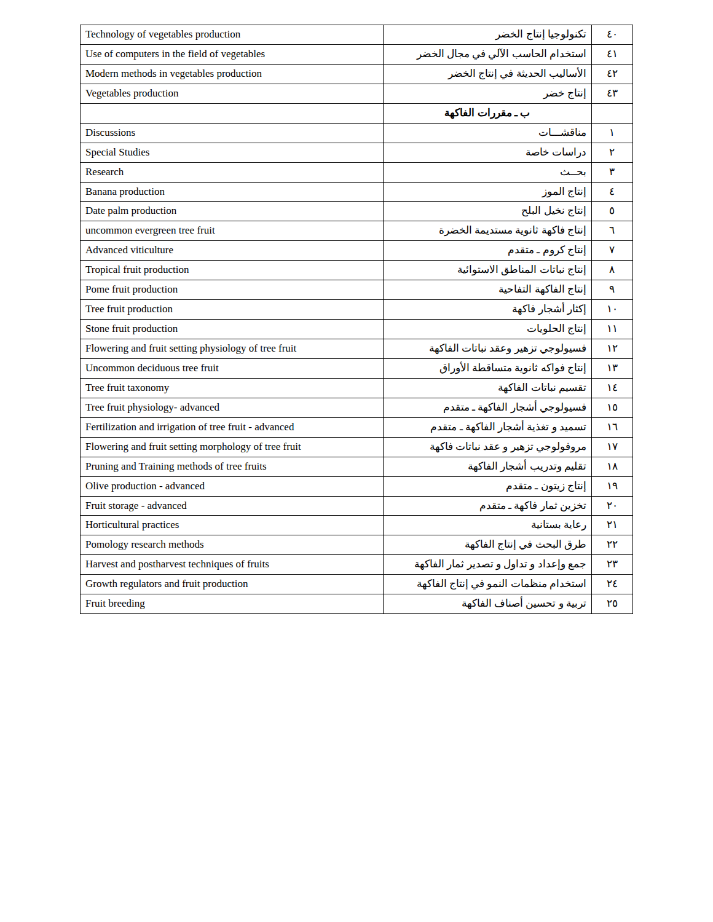| ٤٠ | تكنولوجيا إنتاج الخضر | Technology of vegetables production |
| ٤١ | استخدام الحاسب الآلي في مجال الخضر | Use of computers in the field of vegetables |
| ٤٢ | الأساليب الحديثة في إنتاج الخضر | Modern methods in vegetables production |
| ٤٣ | إنتاج خضر | Vegetables production |
| | ب ـ مقررات الفاكهة | |
| ١ | مناقشـــات | Discussions |
| ٢ | دراسات خاصة | Special Studies |
| ٣ | بحــث | Research |
| ٤ | إنتاج الموز | Banana production |
| ٥ | إنتاج نخيل البلح | Date palm production |
| ٦ | إنتاج فاكهة ثانوية مستديمة الخضرة | uncommon evergreen tree fruit |
| ٧ | إنتاج كروم ـ متقدم | Advanced viticulture |
| ٨ | إنتاج نباتات المناطق الاستوائية | Tropical fruit production |
| ٩ | إنتاج الفاكهة التفاحية | Pome fruit production |
| ١٠ | إكثار أشجار فاكهة | Tree fruit production |
| ١١ | إنتاج الحلويات | Stone fruit production |
| ١٢ | فسيولوجي تزهير وعقد نباتات الفاكهة | Flowering and fruit setting physiology of tree fruit |
| ١٣ | إنتاج فواكه ثانوية متساقطة الأوراق | Uncommon deciduous tree fruit |
| ١٤ | تقسيم نباتات الفاكهة | Tree fruit taxonomy |
| ١٥ | فسيولوجي أشجار الفاكهة ـ متقدم | Tree fruit physiology- advanced |
| ١٦ | تسميد و تغذية أشجار الفاكهة ـ متقدم | Fertilization and irrigation of tree fruit - advanced |
| ١٧ | مروفولوجي تزهير و عقد نباتات فاكهة | Flowering and fruit setting morphology of tree fruit |
| ١٨ | تقليم وتدريب أشجار الفاكهة | Pruning and Training methods of tree fruits |
| ١٩ | إنتاج زيتون ـ متقدم | Olive production - advanced |
| ٢٠ | تخزين ثمار فاكهة ـ متقدم | Fruit storage - advanced |
| ٢١ | رعاية بستانية | Horticultural practices |
| ٢٢ | طرق البحث في إنتاج الفاكهة | Pomology research methods |
| ٢٣ | جمع وإعداد و تداول و تصدير ثمار الفاكهة | Harvest and postharvest techniques of fruits |
| ٢٤ | استخدام منظمات النمو في إنتاج الفاكهة | Growth regulators and fruit production |
| ٢٥ | تربية و تحسين أصناف الفاكهة | Fruit breeding |